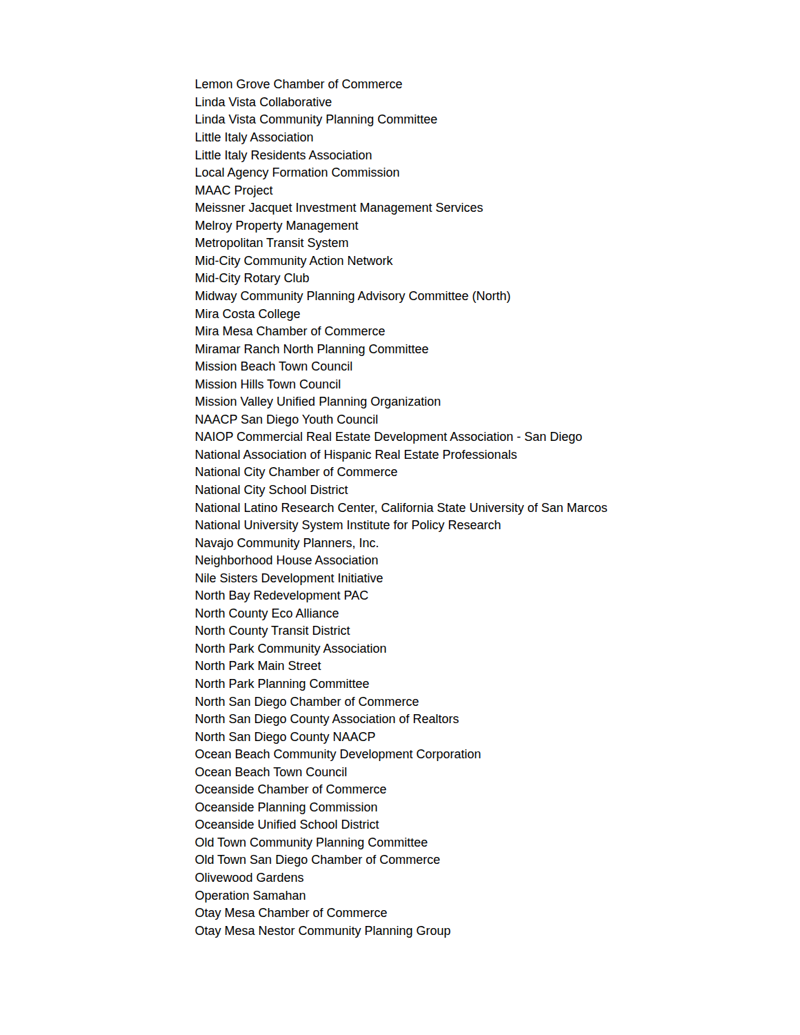Lemon Grove Chamber of Commerce
Linda Vista Collaborative
Linda Vista Community Planning Committee
Little Italy Association
Little Italy Residents Association
Local Agency Formation Commission
MAAC Project
Meissner Jacquet Investment Management Services
Melroy Property Management
Metropolitan Transit System
Mid-City Community Action Network
Mid-City Rotary Club
Midway Community Planning Advisory Committee (North)
Mira Costa College
Mira Mesa Chamber of Commerce
Miramar Ranch North Planning Committee
Mission Beach Town Council
Mission Hills Town Council
Mission Valley Unified Planning Organization
NAACP San Diego Youth Council
NAIOP Commercial Real Estate Development Association - San Diego
National Association of Hispanic Real Estate Professionals
National City Chamber of Commerce
National City School District
National Latino Research Center, California State University of San Marcos
National University System Institute for Policy Research
Navajo Community Planners, Inc.
Neighborhood House Association
Nile Sisters Development Initiative
North Bay Redevelopment PAC
North County Eco Alliance
North County Transit District
North Park Community Association
North Park Main Street
North Park Planning Committee
North San Diego Chamber of Commerce
North San Diego County Association of Realtors
North San Diego County NAACP
Ocean Beach Community Development Corporation
Ocean Beach Town Council
Oceanside Chamber of Commerce
Oceanside Planning Commission
Oceanside Unified School District
Old Town Community Planning Committee
Old Town San Diego Chamber of Commerce
Olivewood Gardens
Operation Samahan
Otay Mesa Chamber of Commerce
Otay Mesa Nestor Community Planning Group